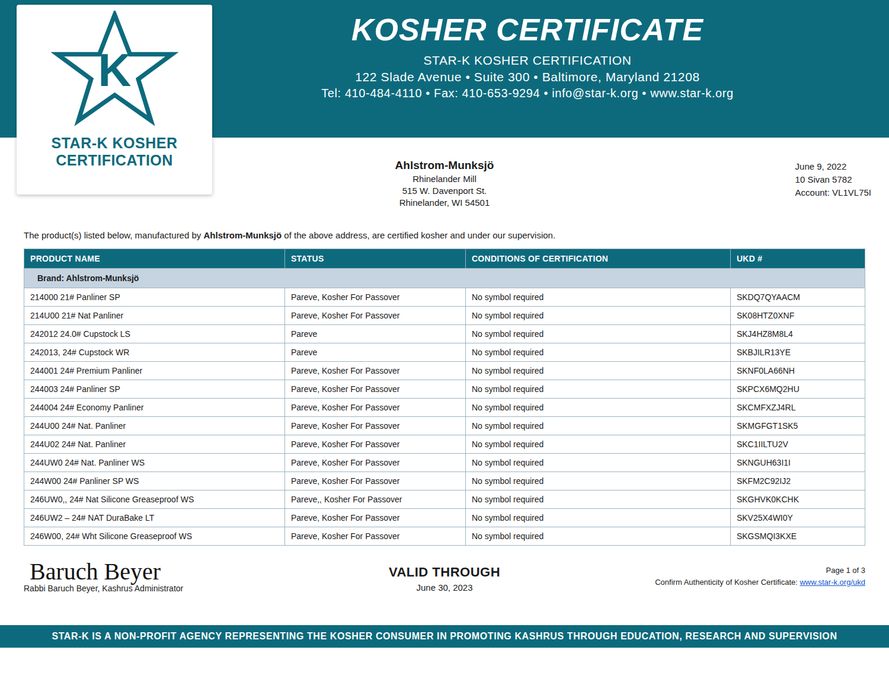K
STAR-K KOSHER
CERTIFICATION
KOSHER CERTIFICATE
STAR-K KOSHER CERTIFICATION
122 Slade Avenue • Suite 300 • Baltimore, Maryland 21208
Tel: 410-484-4110 • Fax: 410-653-9294 • info@star-k.org • www.star-k.org
Ahlstrom-Munksjö
Rhinelander Mill
515 W. Davenport St.
Rhinelander, WI 54501
June 9, 2022
10 Sivan 5782
Account: VL1VL75I
The product(s) listed below, manufactured by Ahlstrom-Munksjö of the above address, are certified kosher and under our supervision.
| PRODUCT NAME | STATUS | CONDITIONS OF CERTIFICATION | UKD # |
| --- | --- | --- | --- |
| Brand: Ahlstrom-Munksjö |
| 214000 21# Panliner SP | Pareve, Kosher For Passover | No symbol required | SKDQ7QYAACM |
| 214U00 21# Nat Panliner | Pareve, Kosher For Passover | No symbol required | SK08HTZ0XNF |
| 242012 24.0# Cupstock LS | Pareve | No symbol required | SKJ4HZ8M8L4 |
| 242013, 24# Cupstock WR | Pareve | No symbol required | SKBJILR13YE |
| 244001 24# Premium Panliner | Pareve, Kosher For Passover | No symbol required | SKNF0LA66NH |
| 244003 24# Panliner SP | Pareve, Kosher For Passover | No symbol required | SKPCX6MQ2HU |
| 244004 24# Economy Panliner | Pareve, Kosher For Passover | No symbol required | SKCMFXZJ4RL |
| 244U00 24# Nat. Panliner | Pareve, Kosher For Passover | No symbol required | SKMGFGT1SK5 |
| 244U02 24# Nat. Panliner | Pareve, Kosher For Passover | No symbol required | SKC1IILTU2V |
| 244UW0 24# Nat. Panliner WS | Pareve, Kosher For Passover | No symbol required | SKNGUH63I1I |
| 244W00 24# Panliner SP WS | Pareve, Kosher For Passover | No symbol required | SKFM2C92IJ2 |
| 246UW0,, 24# Nat Silicone Greaseproof WS | Pareve,, Kosher For Passover | No symbol required | SKGHVK0KCHK |
| 246UW2 – 24# NAT DuraBake LT | Pareve, Kosher For Passover | No symbol required | SKV25X4WI0Y |
| 246W00, 24# Wht Silicone Greaseproof WS | Pareve, Kosher For Passover | No symbol required | SKGSMQI3KXE |
Baruch Beyer
Rabbi Baruch Beyer, Kashrus Administrator
VALID THROUGH
June 30, 2023
Page 1 of 3
Confirm Authenticity of Kosher Certificate: www.star-k.org/ukd
STAR-K IS A NON-PROFIT AGENCY REPRESENTING THE KOSHER CONSUMER IN PROMOTING KASHRUS THROUGH EDUCATION, RESEARCH AND SUPERVISION